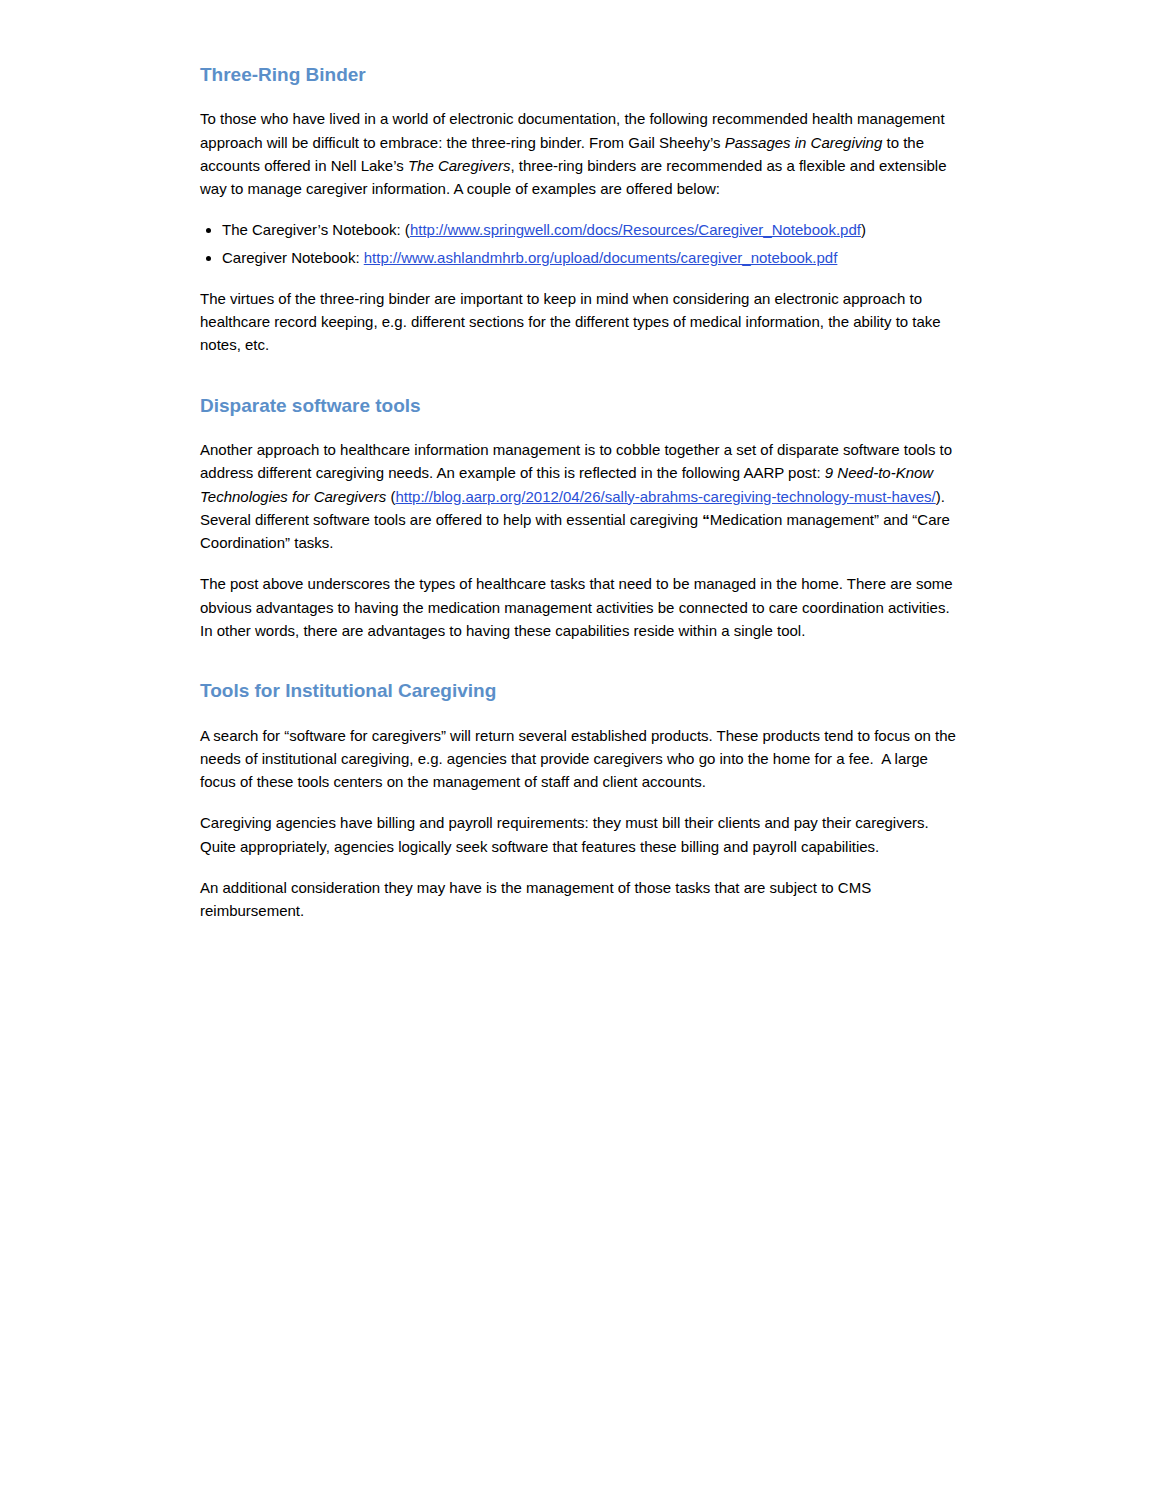Three-Ring Binder
To those who have lived in a world of electronic documentation, the following recommended health management approach will be difficult to embrace: the three-ring binder. From Gail Sheehy’s Passages in Caregiving to the accounts offered in Nell Lake’s The Caregivers, three-ring binders are recommended as a flexible and extensible way to manage caregiver information. A couple of examples are offered below:
The Caregiver’s Notebook: (http://www.springwell.com/docs/Resources/Caregiver_Notebook.pdf)
Caregiver Notebook: http://www.ashlandmhrb.org/upload/documents/caregiver_notebook.pdf
The virtues of the three-ring binder are important to keep in mind when considering an electronic approach to healthcare record keeping, e.g. different sections for the different types of medical information, the ability to take notes, etc.
Disparate software tools
Another approach to healthcare information management is to cobble together a set of disparate software tools to address different caregiving needs. An example of this is reflected in the following AARP post: 9 Need-to-Know Technologies for Caregivers (http://blog.aarp.org/2012/04/26/sally-abrahms-caregiving-technology-must-haves/). Several different software tools are offered to help with essential caregiving “Medication management” and “Care Coordination” tasks.
The post above underscores the types of healthcare tasks that need to be managed in the home. There are some obvious advantages to having the medication management activities be connected to care coordination activities. In other words, there are advantages to having these capabilities reside within a single tool.
Tools for Institutional Caregiving
A search for “software for caregivers” will return several established products. These products tend to focus on the needs of institutional caregiving, e.g. agencies that provide caregivers who go into the home for a fee. A large focus of these tools centers on the management of staff and client accounts.
Caregiving agencies have billing and payroll requirements: they must bill their clients and pay their caregivers. Quite appropriately, agencies logically seek software that features these billing and payroll capabilities.
An additional consideration they may have is the management of those tasks that are subject to CMS reimbursement.